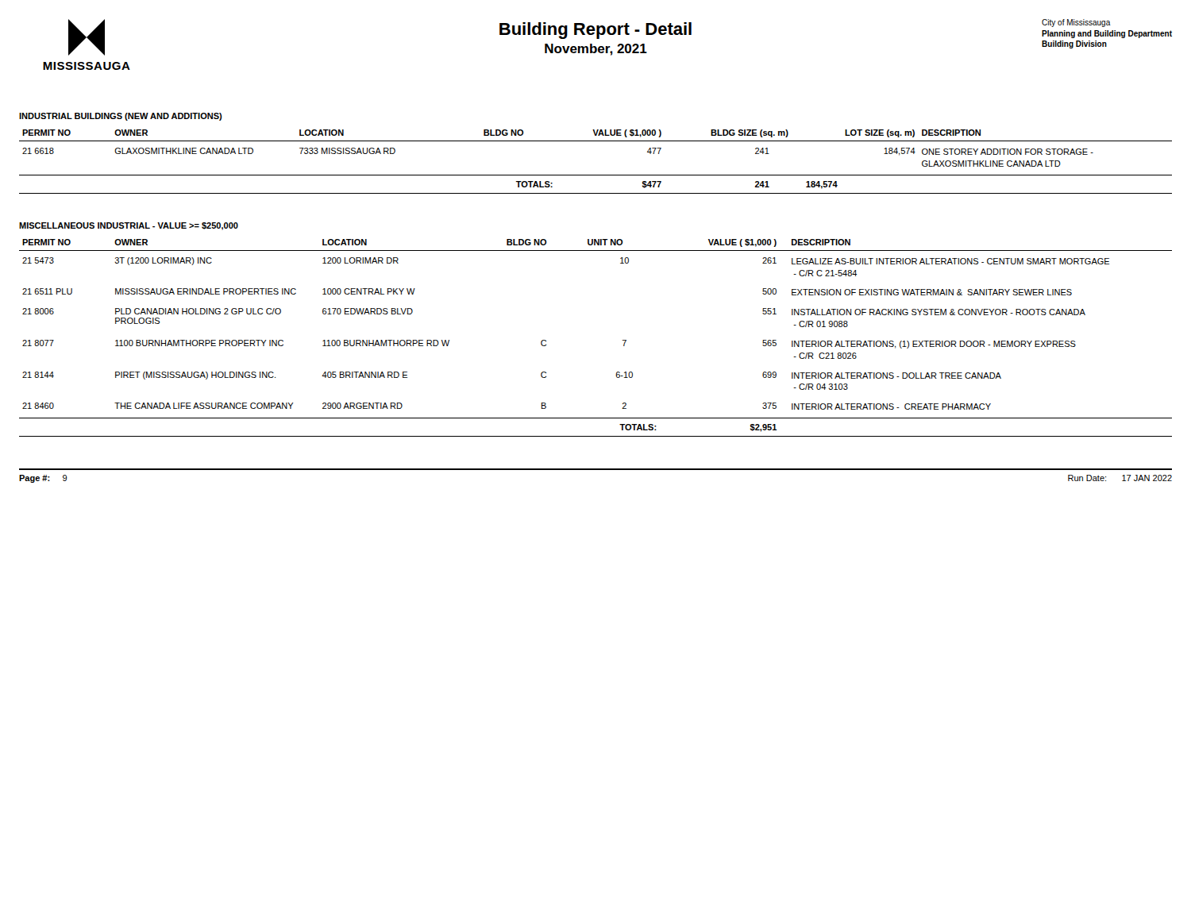MISSISSAUGA
Building Report - Detail
November, 2021
City of Mississauga
Planning and Building Department
Building Division
INDUSTRIAL BUILDINGS (NEW AND ADDITIONS)
| PERMIT NO | OWNER | LOCATION | BLDG NO | VALUE ( $1,000 ) | BLDG SIZE (sq. m) | LOT SIZE (sq. m) | DESCRIPTION |
| --- | --- | --- | --- | --- | --- | --- | --- |
| 21 6618 | GLAXOSMITHKLINE CANADA LTD | 7333 MISSISSAUGA RD | | 477 | 241 | 184,574 | ONE STOREY ADDITION FOR STORAGE - GLAXOSMITHKLINE CANADA LTD |
| | TOTALS: | $477 | 241 | 184,574 | |
MISCELLANEOUS INDUSTRIAL - VALUE >= $250,000
| PERMIT NO | OWNER | LOCATION | BLDG NO | UNIT NO | VALUE ( $1,000 ) | DESCRIPTION |
| --- | --- | --- | --- | --- | --- | --- |
| 21 5473 | 3T (1200 LORIMAR) INC | 1200 LORIMAR DR | | 10 | 261 | LEGALIZE AS-BUILT INTERIOR ALTERATIONS - CENTUM SMART MORTGAGE - C/R C 21-5484 |
| 21 6511 PLU | MISSISSAUGA ERINDALE PROPERTIES INC | 1000 CENTRAL PKY W | | | 500 | EXTENSION OF EXISTING WATERMAIN & SANITARY SEWER LINES |
| 21 8006 | PLD CANADIAN HOLDING 2 GP ULC C/O PROLOGIS | 6170 EDWARDS BLVD | | | 551 | INSTALLATION OF RACKING SYSTEM & CONVEYOR - ROOTS CANADA - C/R 01 9088 |
| 21 8077 | 1100 BURNHAMTHORPE PROPERTY INC | 1100 BURNHAMTHORPE RD W | C | 7 | 565 | INTERIOR ALTERATIONS, (1) EXTERIOR DOOR - MEMORY EXPRESS - C/R C21 8026 |
| 21 8144 | PIRET (MISSISSAUGA) HOLDINGS INC. | 405 BRITANNIA RD E | C | 6-10 | 699 | INTERIOR ALTERATIONS - DOLLAR TREE CANADA - C/R 04 3103 |
| 21 8460 | THE CANADA LIFE ASSURANCE COMPANY | 2900 ARGENTIA RD | B | 2 | 375 | INTERIOR ALTERATIONS - CREATE PHARMACY |
| | TOTALS: | $2,951 | |
Page #: 9
Run Date: 17 JAN 2022